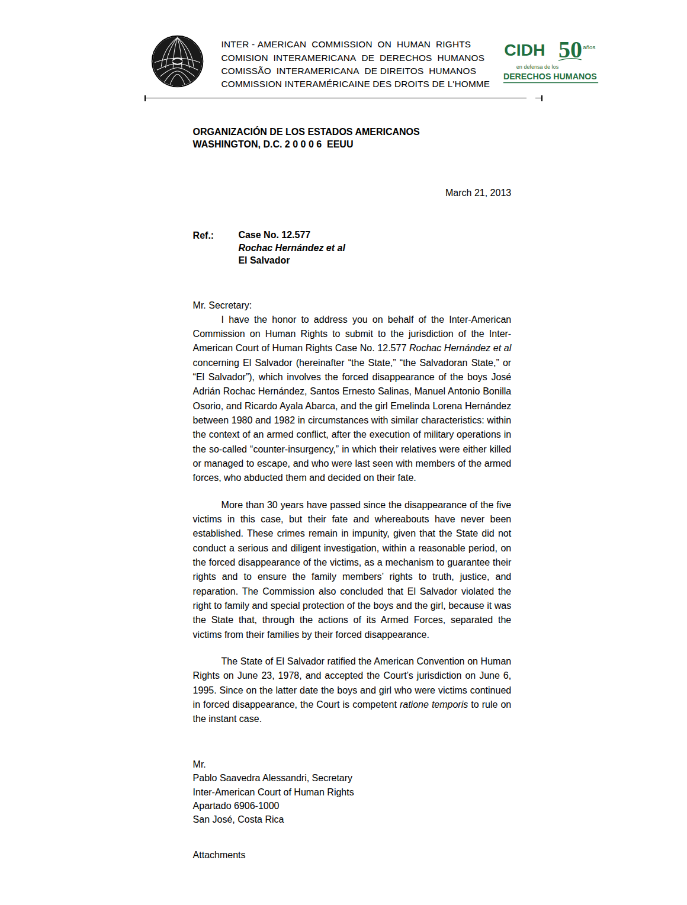INTER - AMERICAN COMMISSION ON HUMAN RIGHTS
COMISION INTERAMERICANA DE DERECHOS HUMANOS
COMISSÃO INTERAMERICANA DE DIREITOS HUMANOS
COMMISSION INTERAMÉRICAINE DES DROITS DE L'HOMME
CIDH 50 años en defensa de los DERECHOS HUMANOS
ORGANIZACIÓN DE LOS ESTADOS AMERICANOS
WASHINGTON, D.C. 2 0 0 0 6 EEUU
March 21, 2013
Ref.:
Case No. 12.577
Rochac Hernández et al
El Salvador
Mr. Secretary:
I have the honor to address you on behalf of the Inter-American Commission on Human Rights to submit to the jurisdiction of the Inter-American Court of Human Rights Case No. 12.577 Rochac Hernández et al concerning El Salvador (hereinafter “the State,” “the Salvadoran State,” or “El Salvador”), which involves the forced disappearance of the boys José Adrián Rochac Hernández, Santos Ernesto Salinas, Manuel Antonio Bonilla Osorio, and Ricardo Ayala Abarca, and the girl Emelinda Lorena Hernández between 1980 and 1982 in circumstances with similar characteristics: within the context of an armed conflict, after the execution of military operations in the so-called “counter-insurgency,” in which their relatives were either killed or managed to escape, and who were last seen with members of the armed forces, who abducted them and decided on their fate.
More than 30 years have passed since the disappearance of the five victims in this case, but their fate and whereabouts have never been established. These crimes remain in impunity, given that the State did not conduct a serious and diligent investigation, within a reasonable period, on the forced disappearance of the victims, as a mechanism to guarantee their rights and to ensure the family members’ rights to truth, justice, and reparation. The Commission also concluded that El Salvador violated the right to family and special protection of the boys and the girl, because it was the State that, through the actions of its Armed Forces, separated the victims from their families by their forced disappearance.
The State of El Salvador ratified the American Convention on Human Rights on June 23, 1978, and accepted the Court’s jurisdiction on June 6, 1995. Since on the latter date the boys and girl who were victims continued in forced disappearance, the Court is competent ratione temporis to rule on the instant case.
Mr.
Pablo Saavedra Alessandri, Secretary
Inter-American Court of Human Rights
Apartado 6906-1000
San José, Costa Rica
Attachments